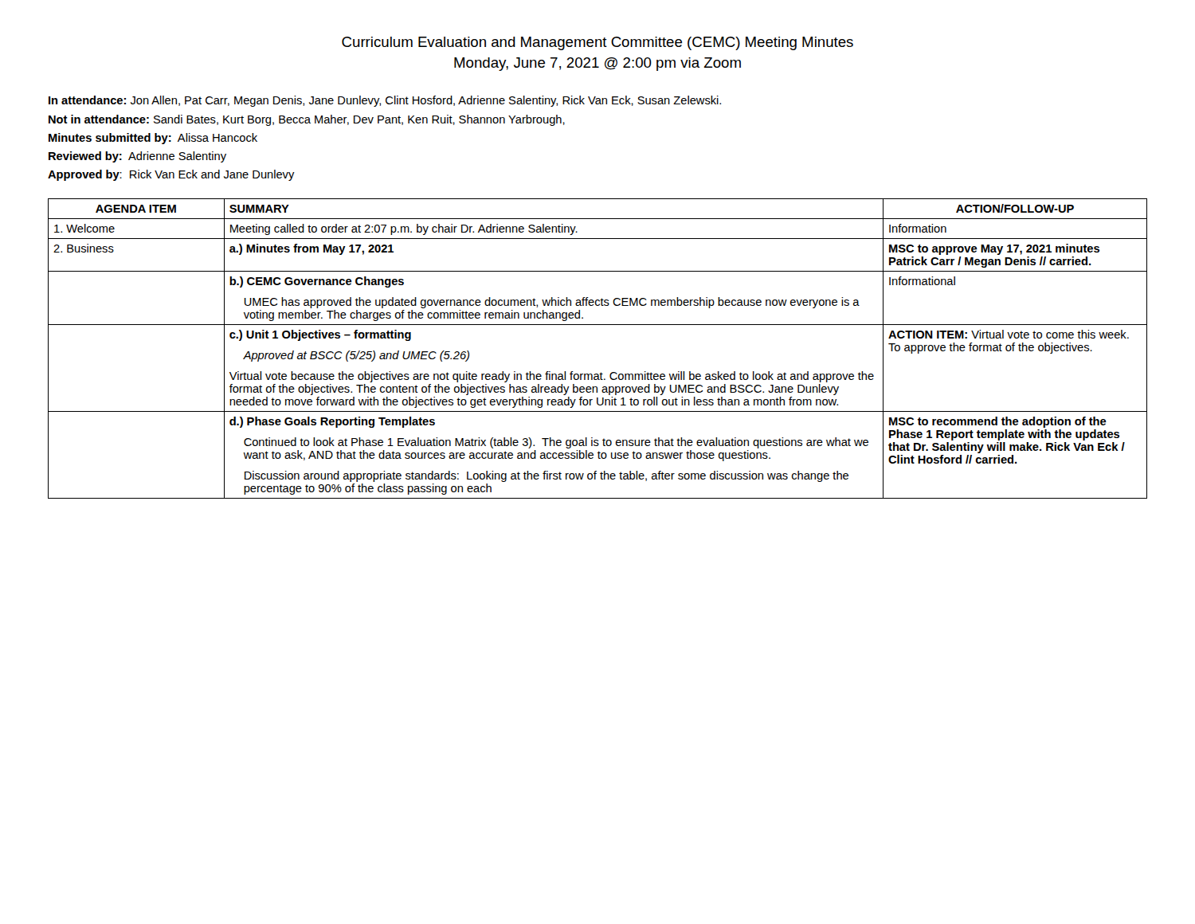Curriculum Evaluation and Management Committee (CEMC) Meeting Minutes
Monday, June 7, 2021 @ 2:00 pm via Zoom
In attendance: Jon Allen, Pat Carr, Megan Denis, Jane Dunlevy, Clint Hosford, Adrienne Salentiny, Rick Van Eck, Susan Zelewski.
Not in attendance: Sandi Bates, Kurt Borg, Becca Maher, Dev Pant, Ken Ruit, Shannon Yarbrough,
Minutes submitted by: Alissa Hancock
Reviewed by: Adrienne Salentiny
Approved by: Rick Van Eck and Jane Dunlevy
| AGENDA ITEM | SUMMARY | ACTION/FOLLOW-UP |
| --- | --- | --- |
| 1. Welcome | Meeting called to order at 2:07 p.m. by chair Dr. Adrienne Salentiny. | Information |
| 2. Business | a.) Minutes from May 17, 2021 | MSC to approve May 17, 2021 minutes Patrick Carr / Megan Denis // carried. |
| | b.) CEMC Governance Changes UMEC has approved the updated governance document, which affects CEMC membership because now everyone is a voting member. The charges of the committee remain unchanged. | Informational |
| | c.) Unit 1 Objectives – formatting Approved at BSCC (5/25) and UMEC (5.26) Virtual vote because the objectives are not quite ready in the final format. Committee will be asked to look at and approve the format of the objectives. The content of the objectives has already been approved by UMEC and BSCC. Jane Dunlevy needed to move forward with the objectives to get everything ready for Unit 1 to roll out in less than a month from now. | ACTION ITEM: Virtual vote to come this week. To approve the format of the objectives. |
| | d.) Phase Goals Reporting Templates Continued to look at Phase 1 Evaluation Matrix (table 3). The goal is to ensure that the evaluation questions are what we want to ask, AND that the data sources are accurate and accessible to use to answer those questions. Discussion around appropriate standards: Looking at the first row of the table, after some discussion was change the percentage to 90% of the class passing on each | MSC to recommend the adoption of the Phase 1 Report template with the updates that Dr. Salentiny will make. Rick Van Eck / Clint Hosford // carried. |